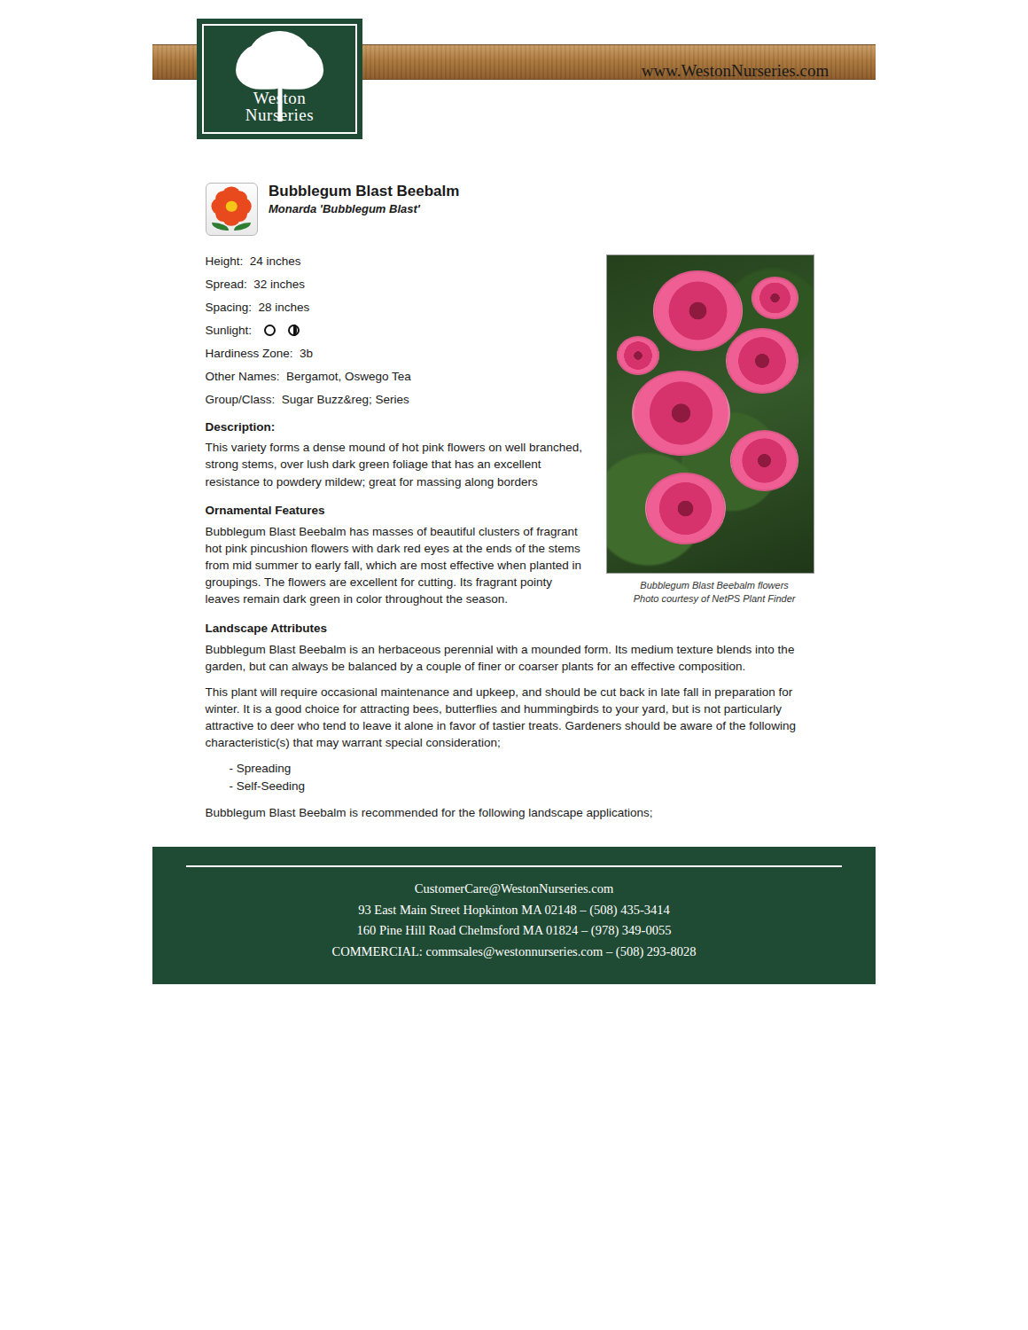Weston Nurseries
www.WestonNurseries.com
Bubblegum Blast Beebalm
Monarda 'Bubblegum Blast'
Bubblegum Blast Beebalm flowers
Photo courtesy of NetPS Plant Finder
Height: 24 inches
Spread: 32 inches
Spacing: 28 inches
Sunlight:
Hardiness Zone: 3b
Other Names: Bergamot, Oswego Tea
Group/Class: Sugar Buzz&reg; Series
Description:
This variety forms a dense mound of hot pink flowers on well branched, strong stems, over lush dark green foliage that has an excellent resistance to powdery mildew; great for massing along borders
Ornamental Features
Bubblegum Blast Beebalm has masses of beautiful clusters of fragrant hot pink pincushion flowers with dark red eyes at the ends of the stems from mid summer to early fall, which are most effective when planted in groupings. The flowers are excellent for cutting. Its fragrant pointy leaves remain dark green in color throughout the season.
Landscape Attributes
Bubblegum Blast Beebalm is an herbaceous perennial with a mounded form. Its medium texture blends into the garden, but can always be balanced by a couple of finer or coarser plants for an effective composition.
This plant will require occasional maintenance and upkeep, and should be cut back in late fall in preparation for winter. It is a good choice for attracting bees, butterflies and hummingbirds to your yard, but is not particularly attractive to deer who tend to leave it alone in favor of tastier treats. Gardeners should be aware of the following characteristic(s) that may warrant special consideration;
Spreading
Self-Seeding
Bubblegum Blast Beebalm is recommended for the following landscape applications;
CustomerCare@WestonNurseries.com
93 East Main Street Hopkinton MA 02148 – (508) 435-3414
160 Pine Hill Road Chelmsford MA 01824 – (978) 349-0055
COMMERCIAL: commsales@westonnurseries.com – (508) 293-8028